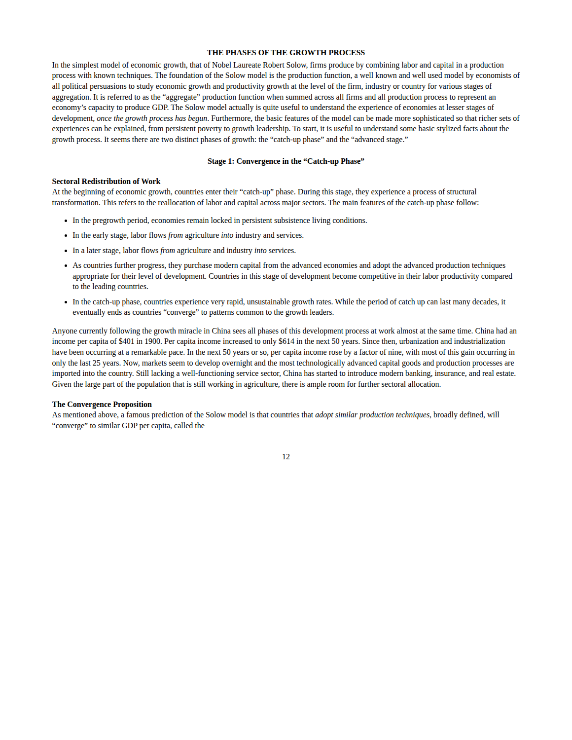THE PHASES OF THE GROWTH PROCESS
In the simplest model of economic growth, that of Nobel Laureate Robert Solow, firms produce by combining labor and capital in a production process with known techniques. The foundation of the Solow model is the production function, a well known and well used model by economists of all political persuasions to study economic growth and productivity growth at the level of the firm, industry or country for various stages of aggregation. It is referred to as the “aggregate” production function when summed across all firms and all production process to represent an economy’s capacity to produce GDP. The Solow model actually is quite useful to understand the experience of economies at lesser stages of development, once the growth process has begun. Furthermore, the basic features of the model can be made more sophisticated so that richer sets of experiences can be explained, from persistent poverty to growth leadership. To start, it is useful to understand some basic stylized facts about the growth process. It seems there are two distinct phases of growth: the “catch-up phase” and the “advanced stage.”
Stage 1: Convergence in the “Catch-up Phase”
Sectoral Redistribution of Work
At the beginning of economic growth, countries enter their “catch-up” phase. During this stage, they experience a process of structural transformation. This refers to the reallocation of labor and capital across major sectors. The main features of the catch-up phase follow:
In the pregrowth period, economies remain locked in persistent subsistence living conditions.
In the early stage, labor flows from agriculture into industry and services.
In a later stage, labor flows from agriculture and industry into services.
As countries further progress, they purchase modern capital from the advanced economies and adopt the advanced production techniques appropriate for their level of development. Countries in this stage of development become competitive in their labor productivity compared to the leading countries.
In the catch-up phase, countries experience very rapid, unsustainable growth rates. While the period of catch up can last many decades, it eventually ends as countries “converge” to patterns common to the growth leaders.
Anyone currently following the growth miracle in China sees all phases of this development process at work almost at the same time. China had an income per capita of $401 in 1900. Per capita income increased to only $614 in the next 50 years. Since then, urbanization and industrialization have been occurring at a remarkable pace. In the next 50 years or so, per capita income rose by a factor of nine, with most of this gain occurring in only the last 25 years. Now, markets seem to develop overnight and the most technologically advanced capital goods and production processes are imported into the country. Still lacking a well-functioning service sector, China has started to introduce modern banking, insurance, and real estate. Given the large part of the population that is still working in agriculture, there is ample room for further sectoral allocation.
The Convergence Proposition
As mentioned above, a famous prediction of the Solow model is that countries that adopt similar production techniques, broadly defined, will “converge” to similar GDP per capita, called the
12